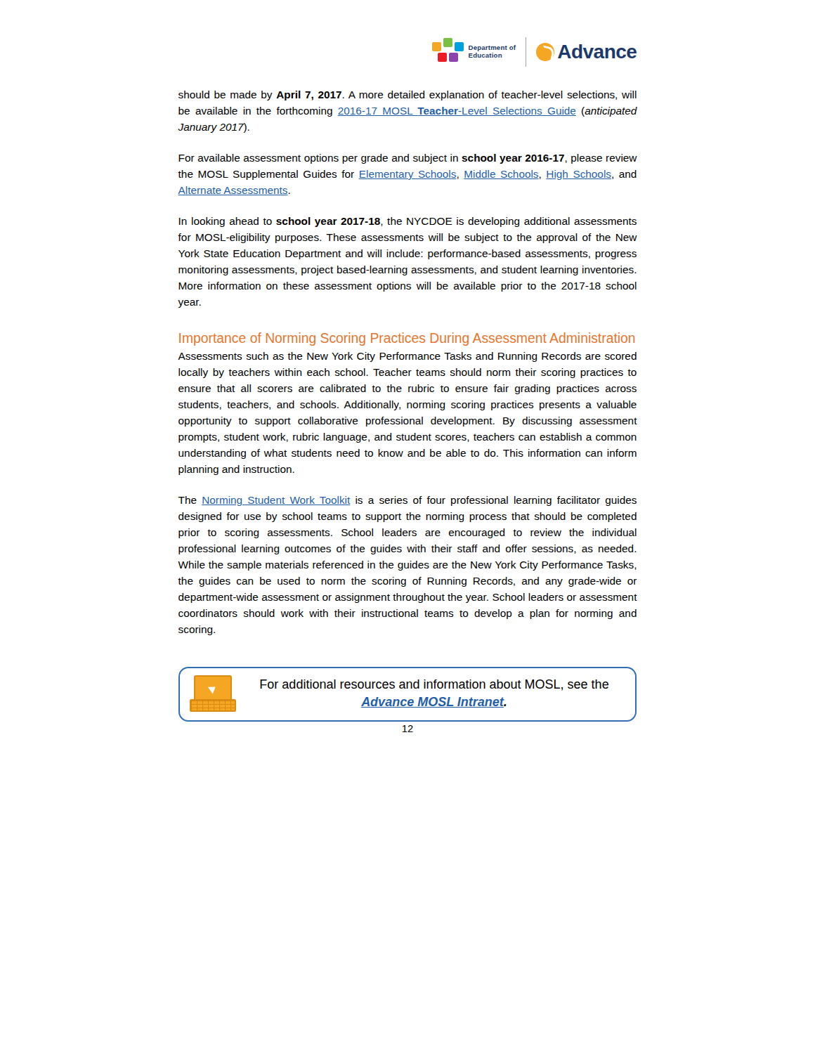Department of
Education
Advance
should be made by April 7, 2017. A more detailed explanation of teacher-level selections, will be available in the forthcoming 2016-17 MOSL Teacher-Level Selections Guide (anticipated January 2017).
For available assessment options per grade and subject in school year 2016-17, please review the MOSL Supplemental Guides for Elementary Schools, Middle Schools, High Schools, and Alternate Assessments.
In looking ahead to school year 2017-18, the NYCDOE is developing additional assessments for MOSL-eligibility purposes. These assessments will be subject to the approval of the New York State Education Department and will include: performance-based assessments, progress monitoring assessments, project based-learning assessments, and student learning inventories. More information on these assessment options will be available prior to the 2017-18 school year.
Importance of Norming Scoring Practices During Assessment Administration
Assessments such as the New York City Performance Tasks and Running Records are scored locally by teachers within each school. Teacher teams should norm their scoring practices to ensure that all scorers are calibrated to the rubric to ensure fair grading practices across students, teachers, and schools. Additionally, norming scoring practices presents a valuable opportunity to support collaborative professional development. By discussing assessment prompts, student work, rubric language, and student scores, teachers can establish a common understanding of what students need to know and be able to do. This information can inform planning and instruction.
The Norming Student Work Toolkit is a series of four professional learning facilitator guides designed for use by school teams to support the norming process that should be completed prior to scoring assessments. School leaders are encouraged to review the individual professional learning outcomes of the guides with their staff and offer sessions, as needed. While the sample materials referenced in the guides are the New York City Performance Tasks, the guides can be used to norm the scoring of Running Records, and any grade-wide or department-wide assessment or assignment throughout the year. School leaders or assessment coordinators should work with their instructional teams to develop a plan for norming and scoring.
For additional resources and information about MOSL, see the
Advance MOSL Intranet.
12